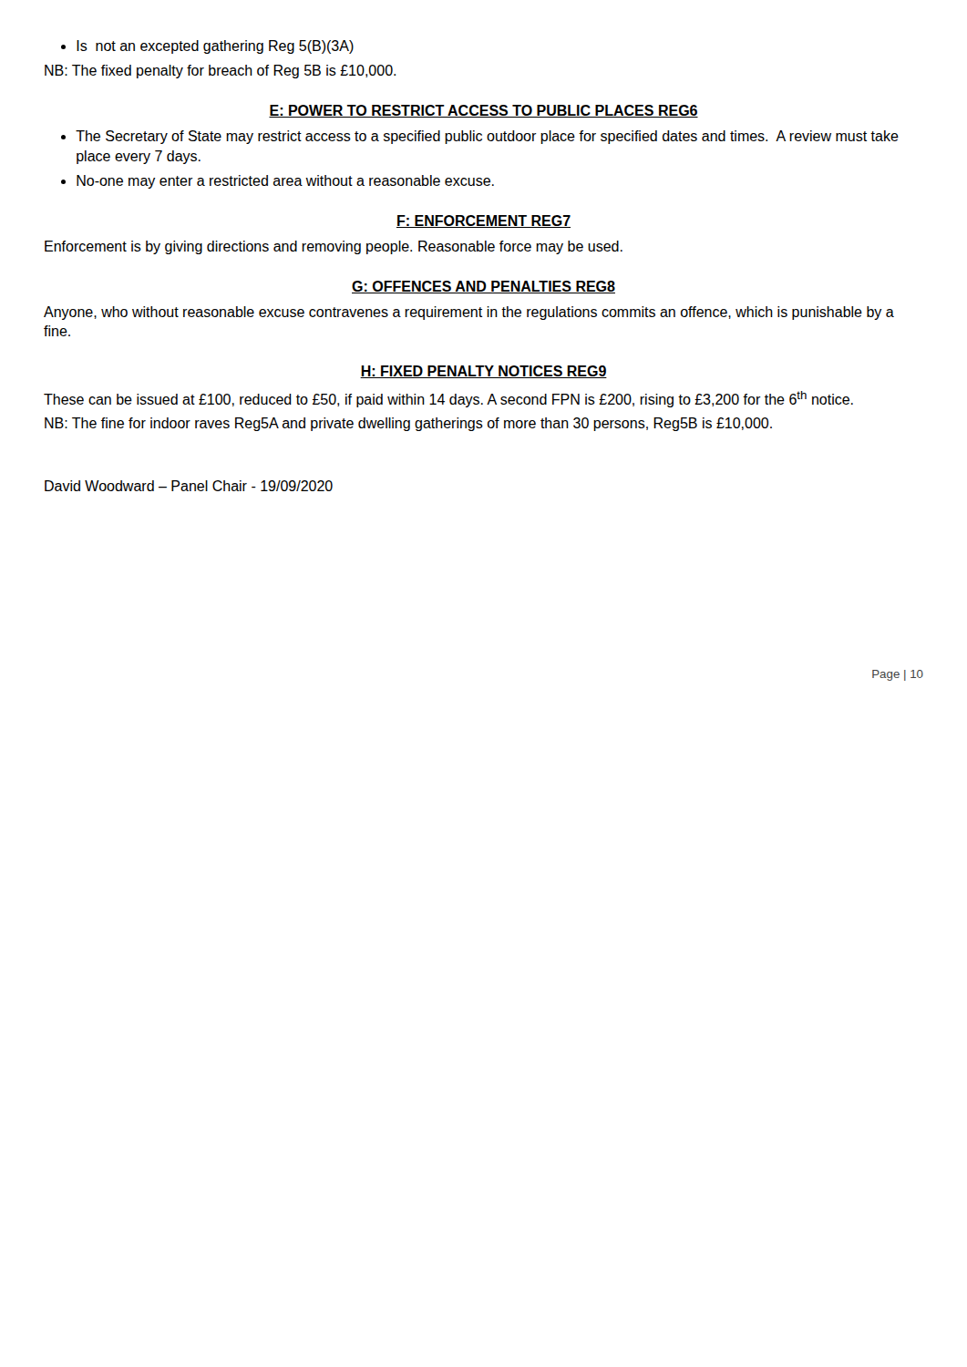Is not an excepted gathering Reg 5(B)(3A)
NB: The fixed penalty for breach of Reg 5B is £10,000.
E: POWER TO RESTRICT ACCESS TO PUBLIC PLACES REG6
The Secretary of State may restrict access to a specified public outdoor place for specified dates and times. A review must take place every 7 days.
No-one may enter a restricted area without a reasonable excuse.
F: ENFORCEMENT REG7
Enforcement is by giving directions and removing people. Reasonable force may be used.
G: OFFENCES AND PENALTIES REG8
Anyone, who without reasonable excuse contravenes a requirement in the regulations commits an offence, which is punishable by a fine.
H: FIXED PENALTY NOTICES REG9
These can be issued at £100, reduced to £50, if paid within 14 days. A second FPN is £200, rising to £3,200 for the 6th notice.
NB: The fine for indoor raves Reg5A and private dwelling gatherings of more than 30 persons, Reg5B is £10,000.
David Woodward – Panel Chair - 19/09/2020
Page | 10